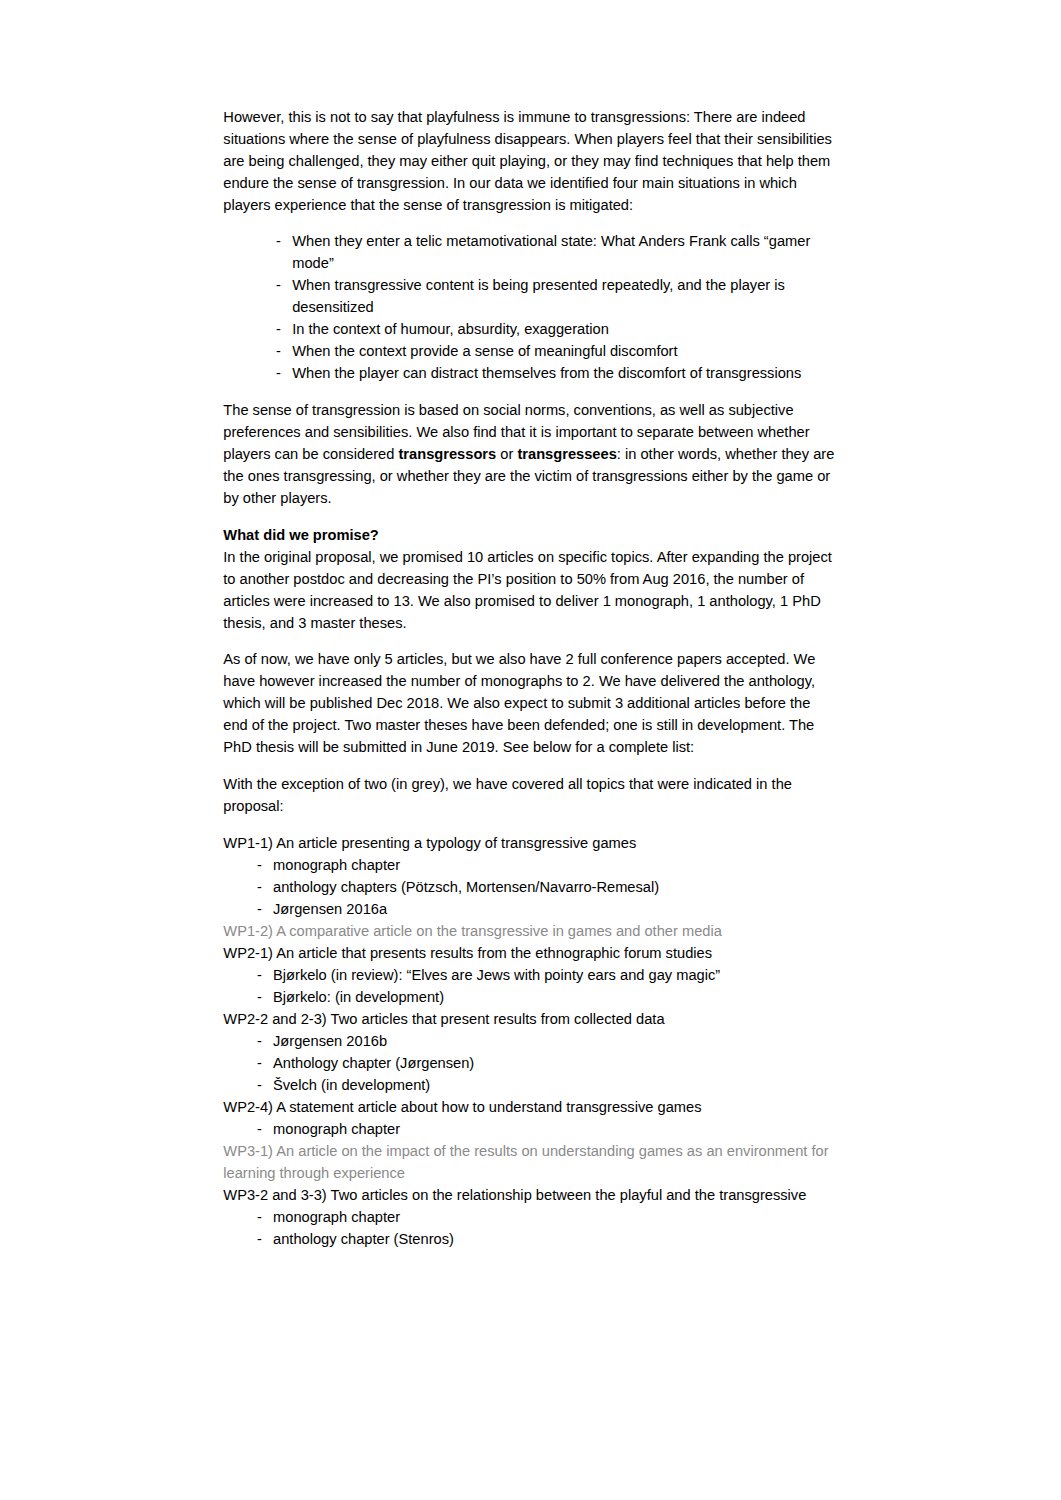However, this is not to say that playfulness is immune to transgressions: There are indeed situations where the sense of playfulness disappears. When players feel that their sensibilities are being challenged, they may either quit playing, or they may find techniques that help them endure the sense of transgression. In our data we identified four main situations in which players experience that the sense of transgression is mitigated:
When they enter a telic metamotivational state: What Anders Frank calls “gamer mode”
When transgressive content is being presented repeatedly, and the player is desensitized
In the context of humour, absurdity, exaggeration
When the context provide a sense of meaningful discomfort
When the player can distract themselves from the discomfort of transgressions
The sense of transgression is based on social norms, conventions, as well as subjective preferences and sensibilities. We also find that it is important to separate between whether players can be considered transgressors or transgressees: in other words, whether they are the ones transgressing, or whether they are the victim of transgressions either by the game or by other players.
What did we promise?
In the original proposal, we promised 10 articles on specific topics. After expanding the project to another postdoc and decreasing the PI’s position to 50% from Aug 2016, the number of articles were increased to 13. We also promised to deliver 1 monograph, 1 anthology, 1 PhD thesis, and 3 master theses.
As of now, we have only 5 articles, but we also have 2 full conference papers accepted. We have however increased the number of monographs to 2. We have delivered the anthology, which will be published Dec 2018. We also expect to submit 3 additional articles before the end of the project. Two master theses have been defended; one is still in development. The PhD thesis will be submitted in June 2019. See below for a complete list:
With the exception of two (in grey), we have covered all topics that were indicated in the proposal:
WP1-1) An article presenting a typology of transgressive games
monograph chapter
anthology chapters (Pötzsch, Mortensen/Navarro-Remesal)
Jørgensen 2016a
WP1-2) A comparative article on the transgressive in games and other media
WP2-1) An article that presents results from the ethnographic forum studies
Bjørkelo (in review): “Elves are Jews with pointy ears and gay magic”
Bjørkelo: (in development)
WP2-2 and 2-3) Two articles that present results from collected data
Jørgensen 2016b
Anthology chapter (Jørgensen)
Švelch (in development)
WP2-4) A statement article about how to understand transgressive games
monograph chapter
WP3-1) An article on the impact of the results on understanding games as an environment for learning through experience
WP3-2 and 3-3) Two articles on the relationship between the playful and the transgressive
monograph chapter
anthology chapter (Stenros)